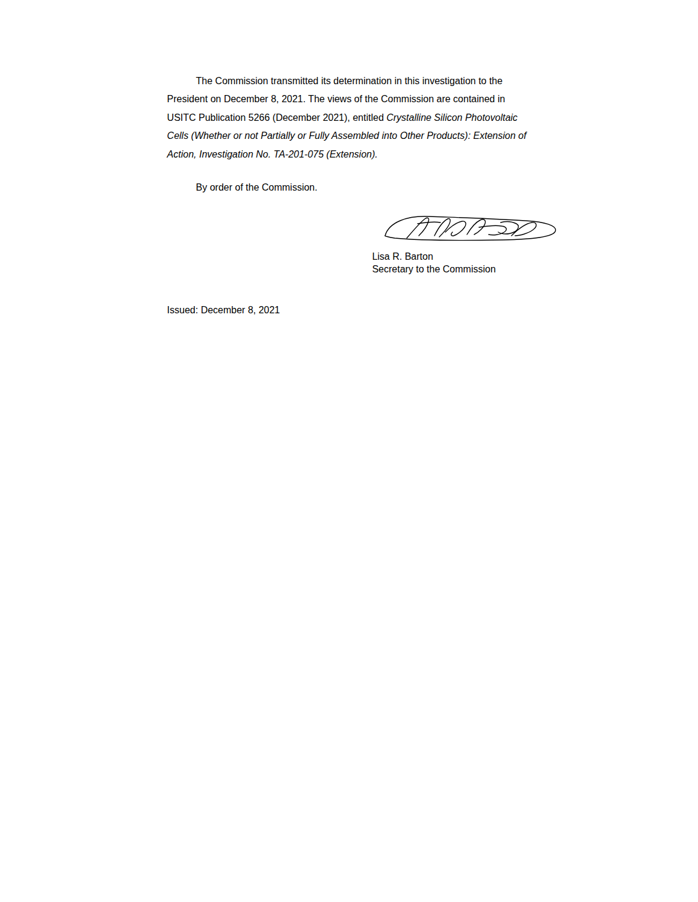The Commission transmitted its determination in this investigation to the President on December 8, 2021. The views of the Commission are contained in USITC Publication 5266 (December 2021), entitled Crystalline Silicon Photovoltaic Cells (Whether or not Partially or Fully Assembled into Other Products): Extension of Action, Investigation No. TA-201-075 (Extension).
By order of the Commission.
Lisa R. Barton
Secretary to the Commission
Issued: December 8, 2021